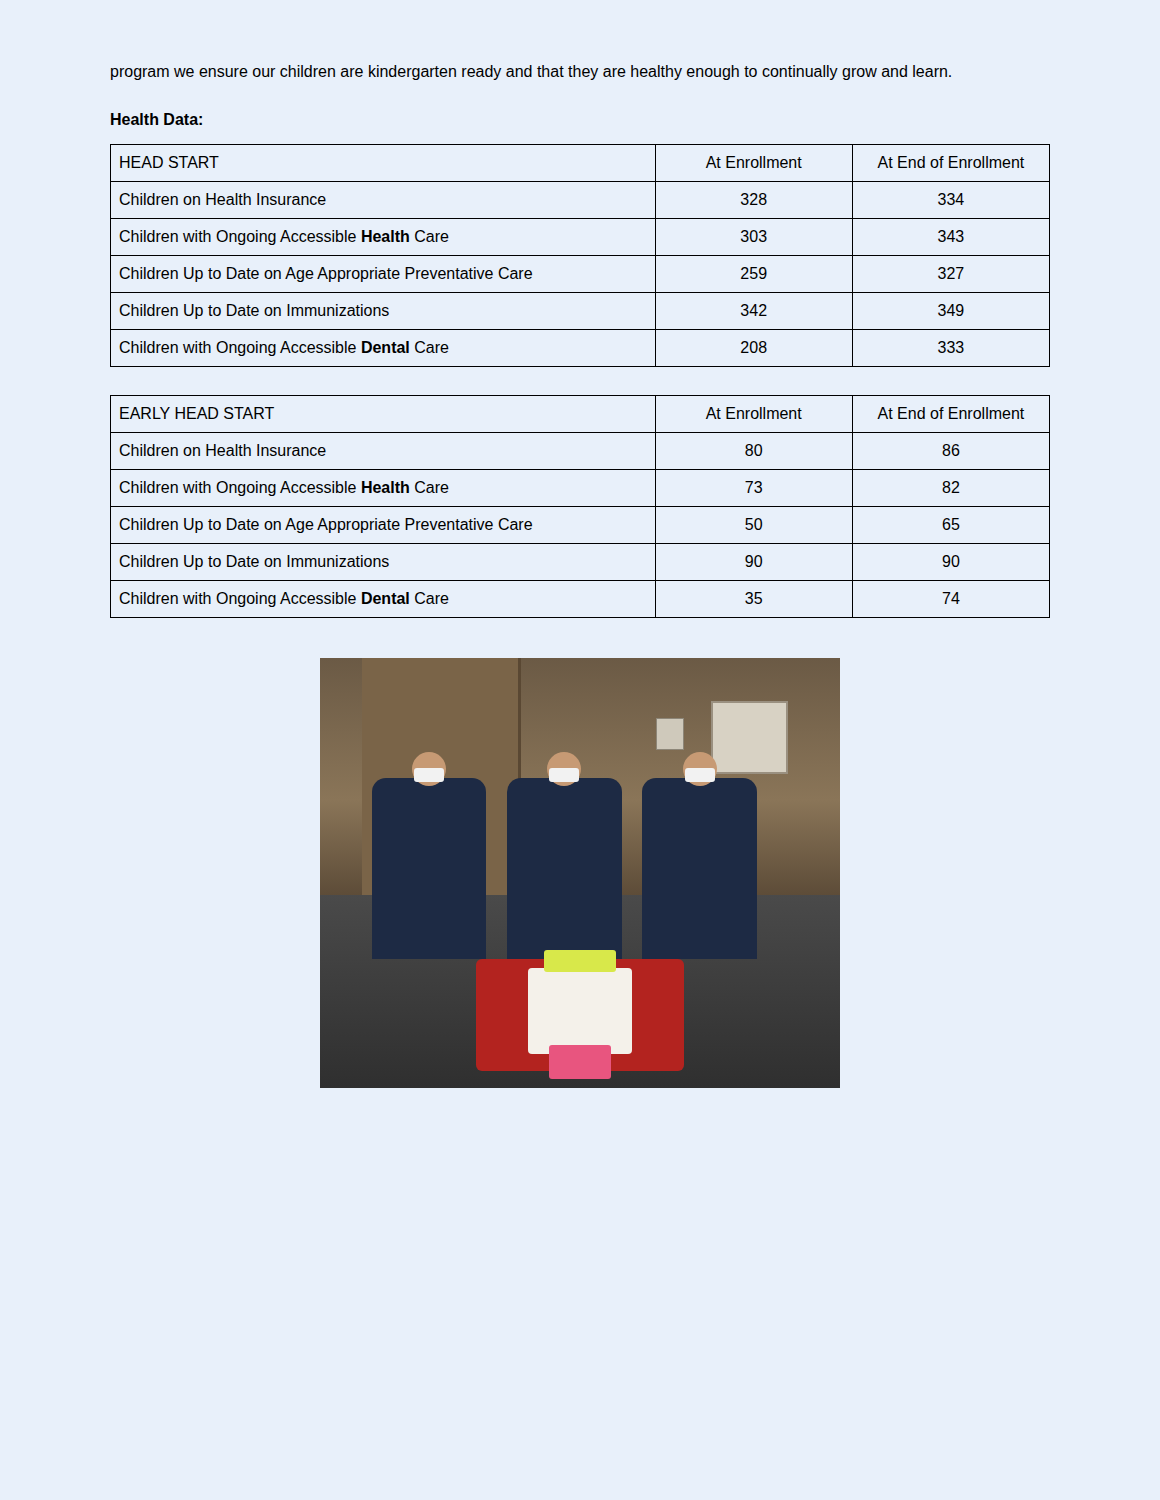program we ensure our children are kindergarten ready and that they are healthy enough to continually grow and learn.
Health Data:
| HEAD START | At Enrollment | At End of Enrollment |
| Children on Health Insurance | 328 | 334 |
| Children with Ongoing Accessible Health Care | 303 | 343 |
| Children Up to Date on Age Appropriate Preventative Care | 259 | 327 |
| Children Up to Date on Immunizations | 342 | 349 |
| Children with Ongoing Accessible Dental Care | 208 | 333 |
| EARLY HEAD START | At Enrollment | At End of Enrollment |
| Children on Health Insurance | 80 | 86 |
| Children with Ongoing Accessible Health Care | 73 | 82 |
| Children Up to Date on Age Appropriate Preventative Care | 50 | 65 |
| Children Up to Date on Immunizations | 90 | 90 |
| Children with Ongoing Accessible Dental Care | 35 | 74 |